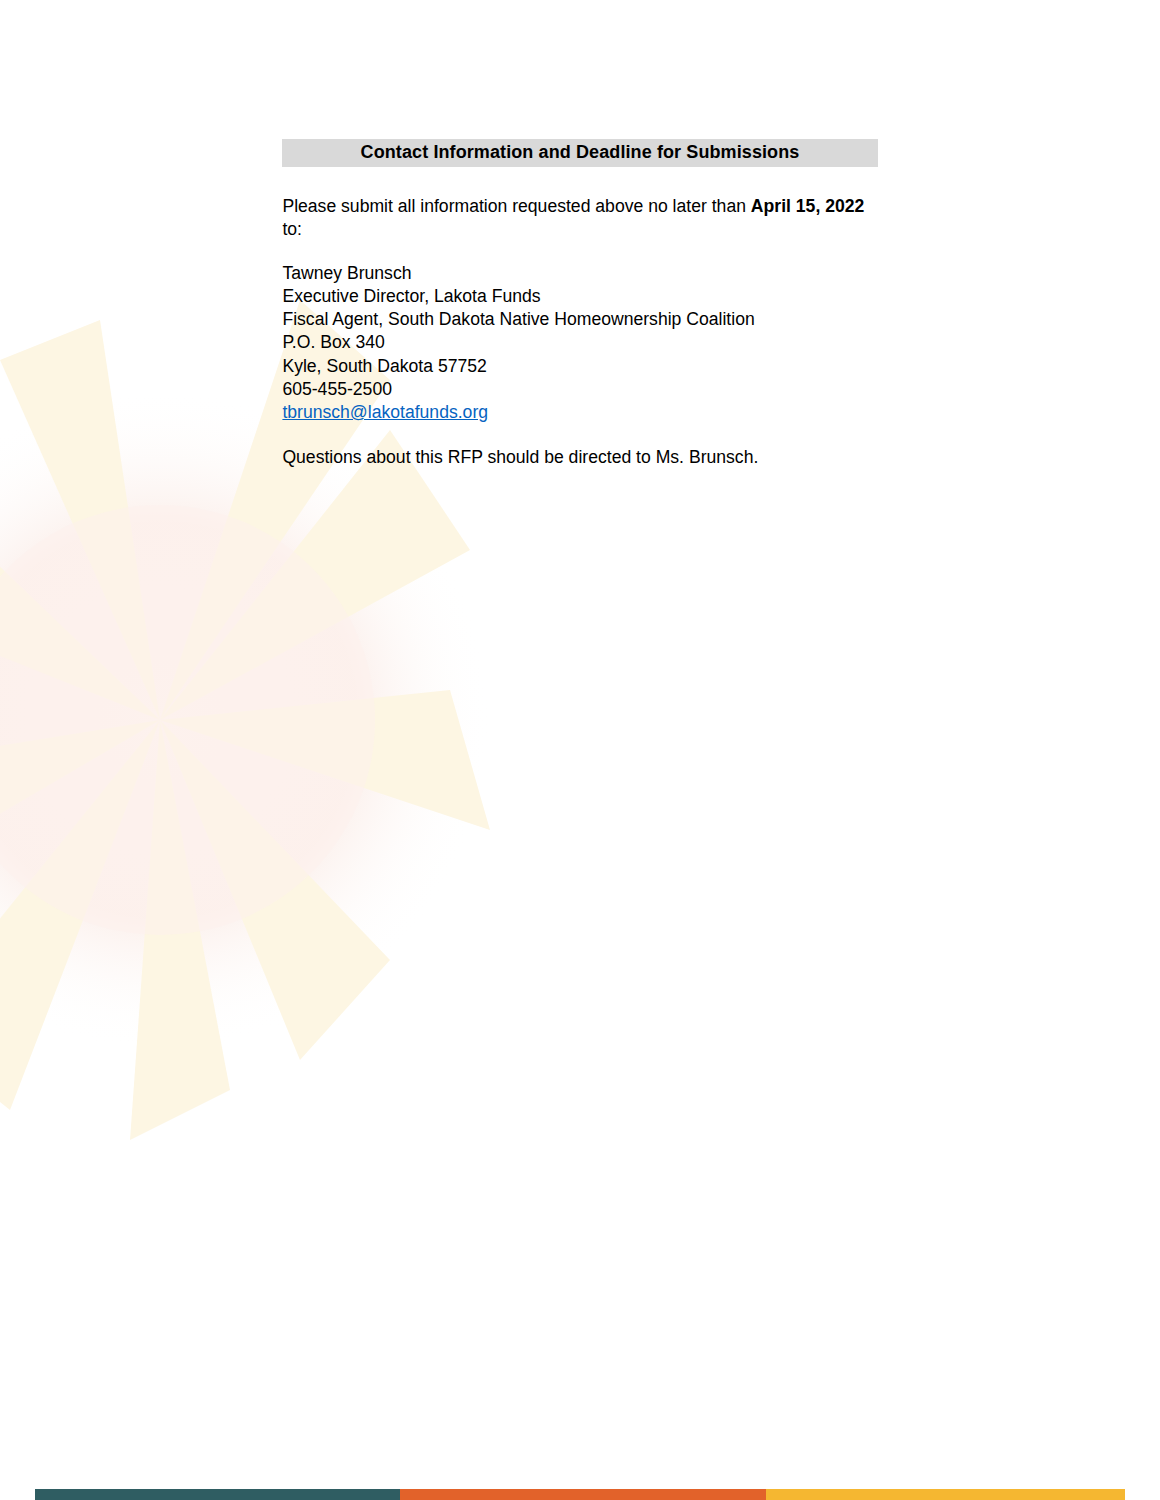Contact Information and Deadline for Submissions
Please submit all information requested above no later than April 15, 2022 to:
Tawney Brunsch
Executive Director, Lakota Funds
Fiscal Agent, South Dakota Native Homeownership Coalition
P.O. Box 340
Kyle, South Dakota 57752
605-455-2500
tbrunsch@lakotafunds.org
Questions about this RFP should be directed to Ms. Brunsch.